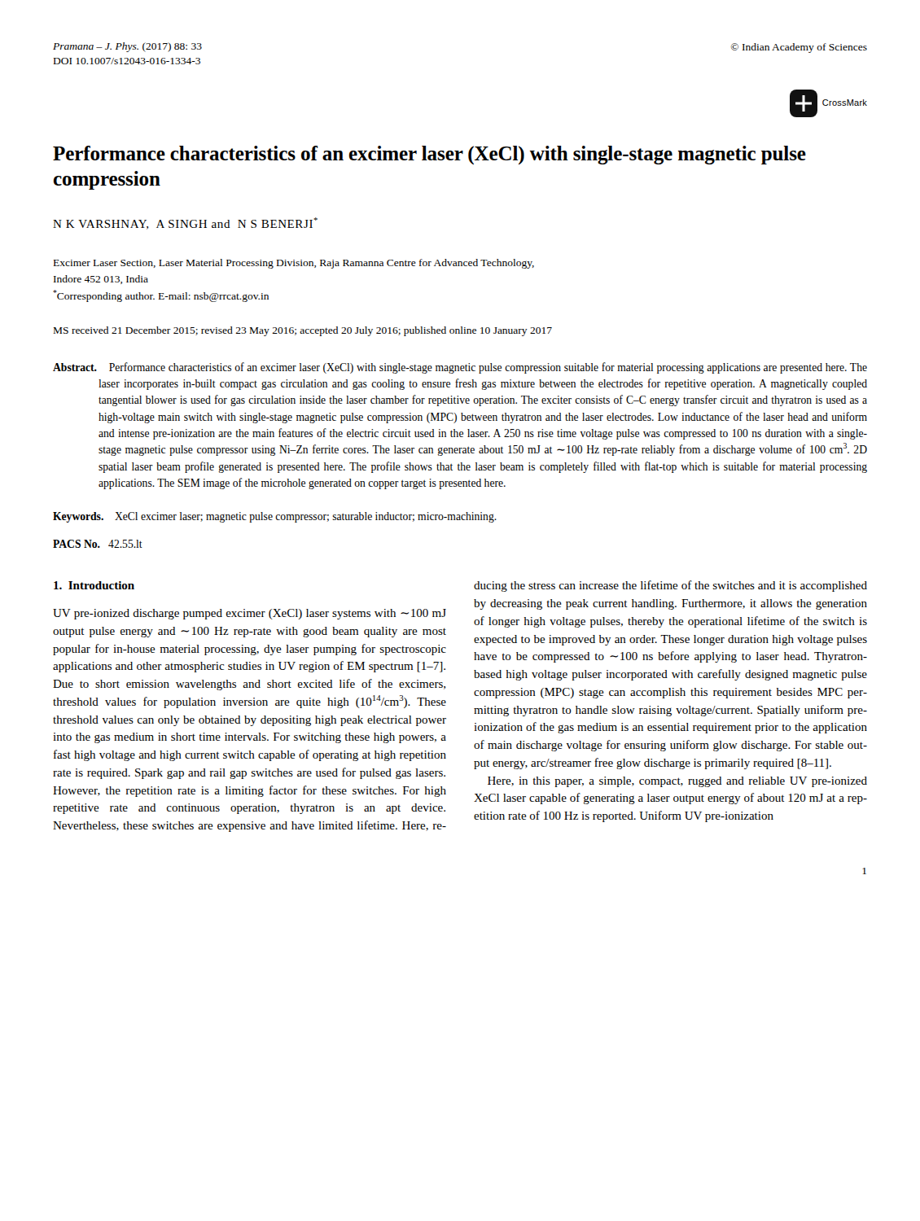Pramana – J. Phys. (2017) 88: 33
DOI 10.1007/s12043-016-1334-3
© Indian Academy of Sciences
CrossMark
Performance characteristics of an excimer laser (XeCl) with single-stage magnetic pulse compression
N K VARSHNAY, A SINGH and N S BENERJI*
Excimer Laser Section, Laser Material Processing Division, Raja Ramanna Centre for Advanced Technology,
Indore 452 013, India
*Corresponding author. E-mail: nsb@rrcat.gov.in
MS received 21 December 2015; revised 23 May 2016; accepted 20 July 2016; published online 10 January 2017
Abstract. Performance characteristics of an excimer laser (XeCl) with single-stage magnetic pulse compression suitable for material processing applications are presented here. The laser incorporates in-built compact gas circulation and gas cooling to ensure fresh gas mixture between the electrodes for repetitive operation. A magnetically coupled tangential blower is used for gas circulation inside the laser chamber for repetitive operation. The exciter consists of C–C energy transfer circuit and thyratron is used as a high-voltage main switch with single-stage magnetic pulse compression (MPC) between thyratron and the laser electrodes. Low inductance of the laser head and uniform and intense pre-ionization are the main features of the electric circuit used in the laser. A 250 ns rise time voltage pulse was compressed to 100 ns duration with a single-stage magnetic pulse compressor using Ni–Zn ferrite cores. The laser can generate about 150 mJ at ∼100 Hz rep-rate reliably from a discharge volume of 100 cm3. 2D spatial laser beam profile generated is presented here. The profile shows that the laser beam is completely filled with flat-top which is suitable for material processing applications. The SEM image of the microhole generated on copper target is presented here.
Keywords. XeCl excimer laser; magnetic pulse compressor; saturable inductor; micro-machining.
PACS No. 42.55.lt
1. Introduction
UV pre-ionized discharge pumped excimer (XeCl) laser systems with ∼100 mJ output pulse energy and ∼100 Hz rep-rate with good beam quality are most popular for in-house material processing, dye laser pumping for spectroscopic applications and other atmospheric studies in UV region of EM spectrum [1–7]. Due to short emission wavelengths and short excited life of the excimers, threshold values for population inversion are quite high (1014/cm3). These threshold values can only be obtained by depositing high peak electrical power into the gas medium in short time intervals. For switching these high powers, a fast high voltage and high current switch capable of operating at high repetition rate is required. Spark gap and rail gap switches are used for pulsed gas lasers. However, the repetition rate is a limiting factor for these switches. For high repetitive rate and continuous operation, thyratron is an apt device. Nevertheless, these switches are expensive and have limited lifetime. Here, reducing the stress can increase the lifetime of the switches and it is accomplished by decreasing the peak current handling. Furthermore, it allows the generation of longer high voltage pulses, thereby the operational lifetime of the switch is expected to be improved by an order. These longer duration high voltage pulses have to be compressed to ∼100 ns before applying to laser head. Thyratron-based high voltage pulser incorporated with carefully designed magnetic pulse compression (MPC) stage can accomplish this requirement besides MPC permitting thyratron to handle slow raising voltage/current. Spatially uniform pre-ionization of the gas medium is an essential requirement prior to the application of main discharge voltage for ensuring uniform glow discharge. For stable output energy, arc/streamer free glow discharge is primarily required [8–11].
Here, in this paper, a simple, compact, rugged and reliable UV pre-ionized XeCl laser capable of generating a laser output energy of about 120 mJ at a repetition rate of 100 Hz is reported. Uniform UV pre-ionization
1